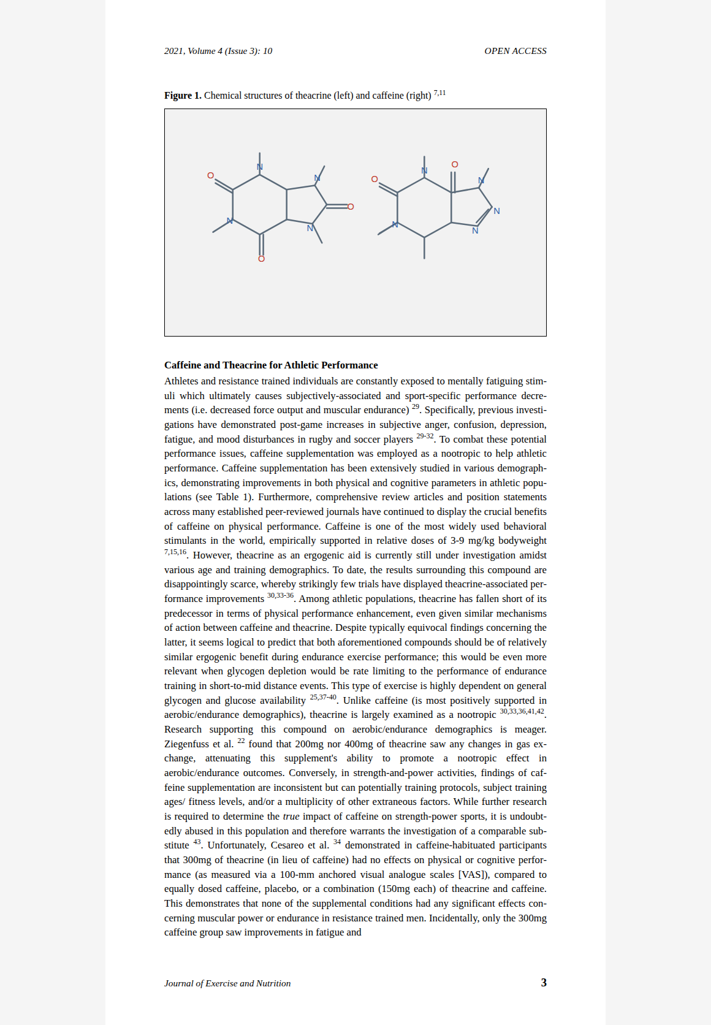2021, Volume 4 (Issue 3): 10 OPEN ACCESS
Figure 1. Chemical structures of theacrine (left) and caffeine (right) 7,11
O O O N N N N O O N N N N N
Caffeine and Theacrine for Athletic Performance
Athletes and resistance trained individuals are constantly exposed to mentally fatiguing stimuli which ultimately causes subjectively-associated and sport-specific performance decrements (i.e. decreased force output and muscular endurance) 29. Specifically, previous investigations have demonstrated post-game increases in subjective anger, confusion, depression, fatigue, and mood disturbances in rugby and soccer players 29-32. To combat these potential performance issues, caffeine supplementation was employed as a nootropic to help athletic performance. Caffeine supplementation has been extensively studied in various demographics, demonstrating improvements in both physical and cognitive parameters in athletic populations (see Table 1). Furthermore, comprehensive review articles and position statements across many established peer-reviewed journals have continued to display the crucial benefits of caffeine on physical performance. Caffeine is one of the most widely used behavioral stimulants in the world, empirically supported in relative doses of 3-9 mg/kg bodyweight 7,15,16. However, theacrine as an ergogenic aid is currently still under investigation amidst various age and training demographics. To date, the results surrounding this compound are disappointingly scarce, whereby strikingly few trials have displayed theacrine-associated performance improvements 30,33-36. Among athletic populations, theacrine has fallen short of its predecessor in terms of physical performance enhancement, even given similar mechanisms of action between caffeine and theacrine. Despite typically equivocal findings concerning the latter, it seems logical to predict that both aforementioned compounds should be of relatively similar ergogenic benefit during endurance exercise performance; this would be even more relevant when glycogen depletion would be rate limiting to the performance of endurance training in short-to-mid distance events. This type of exercise is highly dependent on general glycogen and glucose availability 25,37-40. Unlike caffeine (is most positively supported in aerobic/endurance demographics), theacrine is largely examined as a nootropic 30,33,36,41,42. Research supporting this compound on aerobic/endurance demographics is meager. Ziegenfuss et al. 22 found that 200mg nor 400mg of theacrine saw any changes in gas exchange, attenuating this supplement's ability to promote a nootropic effect in aerobic/endurance outcomes. Conversely, in strength-and-power activities, findings of caffeine supplementation are inconsistent but can potentially training protocols, subject training ages/ fitness levels, and/or a multiplicity of other extraneous factors. While further research is required to determine the true impact of caffeine on strength-power sports, it is undoubtedly abused in this population and therefore warrants the investigation of a comparable substitute 43. Unfortunately, Cesareo et al. 34 demonstrated in caffeine-habituated participants that 300mg of theacrine (in lieu of caffeine) had no effects on physical or cognitive performance (as measured via a 100-mm anchored visual analogue scales [VAS]), compared to equally dosed caffeine, placebo, or a combination (150mg each) of theacrine and caffeine. This demonstrates that none of the supplemental conditions had any significant effects concerning muscular power or endurance in resistance trained men. Incidentally, only the 300mg caffeine group saw improvements in fatigue and
Journal of Exercise and Nutrition 3